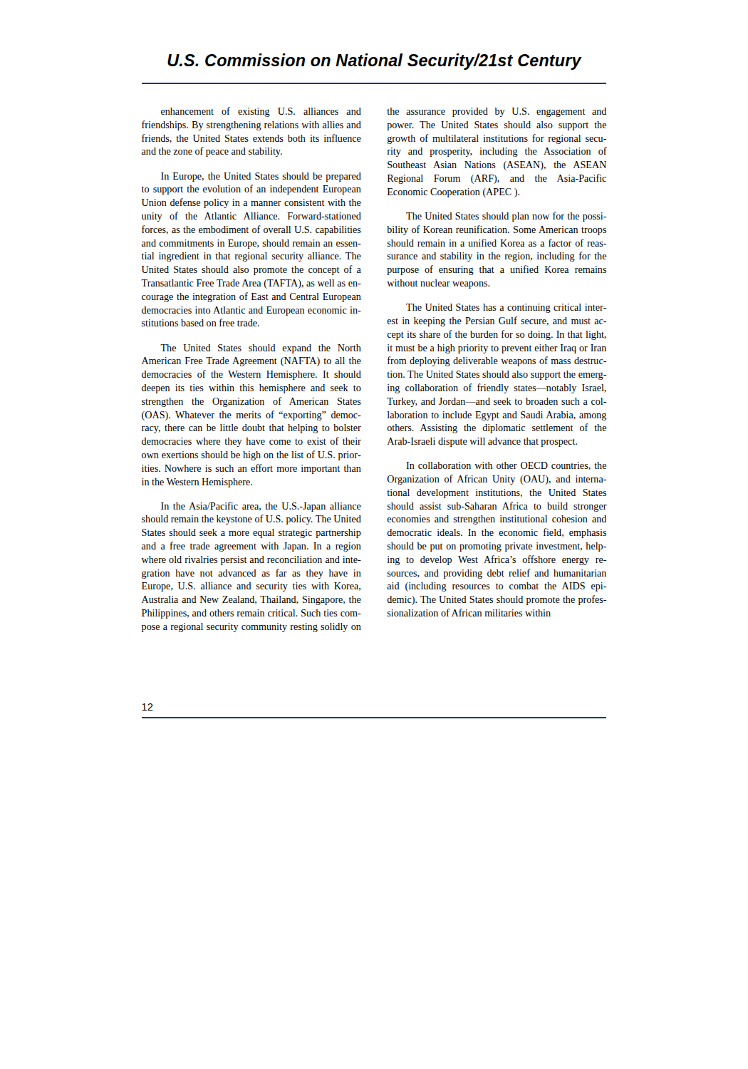U.S. Commission on National Security/21st Century
enhancement of existing U.S. alliances and friendships. By strengthening relations with allies and friends, the United States extends both its influence and the zone of peace and stability.
In Europe, the United States should be prepared to support the evolution of an independent European Union defense policy in a manner consistent with the unity of the Atlantic Alliance. Forward-stationed forces, as the embodiment of overall U.S. capabilities and commitments in Europe, should remain an essential ingredient in that regional security alliance. The United States should also promote the concept of a Transatlantic Free Trade Area (TAFTA), as well as encourage the integration of East and Central European democracies into Atlantic and European economic institutions based on free trade.
The United States should expand the North American Free Trade Agreement (NAFTA) to all the democracies of the Western Hemisphere. It should deepen its ties within this hemisphere and seek to strengthen the Organization of American States (OAS). Whatever the merits of “exporting” democracy, there can be little doubt that helping to bolster democracies where they have come to exist of their own exertions should be high on the list of U.S. priorities. Nowhere is such an effort more important than in the Western Hemisphere.
In the Asia/Pacific area, the U.S.-Japan alliance should remain the keystone of U.S. policy. The United States should seek a more equal strategic partnership and a free trade agreement with Japan. In a region where old rivalries persist and reconciliation and integration have not advanced as far as they have in Europe, U.S. alliance and security ties with Korea, Australia and New Zealand, Thailand, Singapore, the Philippines, and others remain critical. Such ties compose a regional security community resting solidly on the assurance provided by U.S. engagement and power. The United States should also support the growth of multilateral institutions for regional security and prosperity, including the Association of Southeast Asian Nations (ASEAN), the ASEAN Regional Forum (ARF), and the Asia-Pacific Economic Cooperation (APEC ).
The United States should plan now for the possibility of Korean reunification. Some American troops should remain in a unified Korea as a factor of reassurance and stability in the region, including for the purpose of ensuring that a unified Korea remains without nuclear weapons.
The United States has a continuing critical interest in keeping the Persian Gulf secure, and must accept its share of the burden for so doing. In that light, it must be a high priority to prevent either Iraq or Iran from deploying deliverable weapons of mass destruction. The United States should also support the emerging collaboration of friendly states—notably Israel, Turkey, and Jordan—and seek to broaden such a collaboration to include Egypt and Saudi Arabia, among others. Assisting the diplomatic settlement of the Arab-Israeli dispute will advance that prospect.
In collaboration with other OECD countries, the Organization of African Unity (OAU), and international development institutions, the United States should assist sub-Saharan Africa to build stronger economies and strengthen institutional cohesion and democratic ideals. In the economic field, emphasis should be put on promoting private investment, helping to develop West Africa’s offshore energy resources, and providing debt relief and humanitarian aid (including resources to combat the AIDS epidemic). The United States should promote the professionalization of African militaries within
12